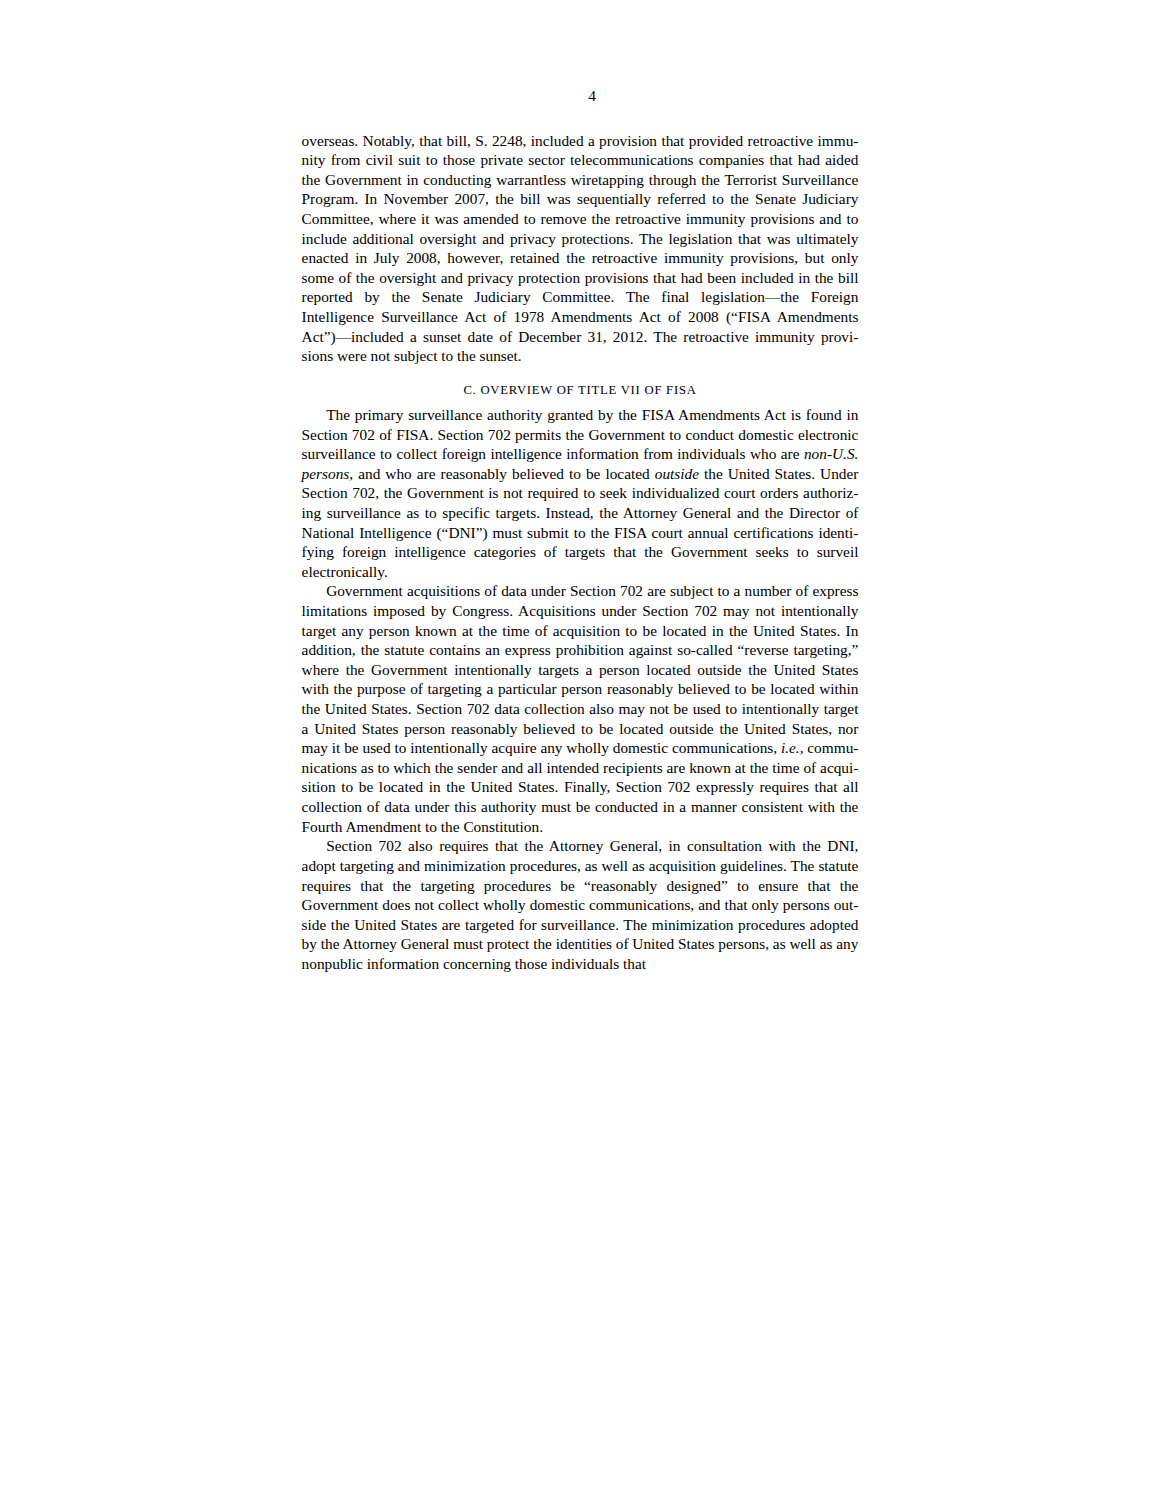4
overseas. Notably, that bill, S. 2248, included a provision that provided retroactive immunity from civil suit to those private sector telecommunications companies that had aided the Government in conducting warrantless wiretapping through the Terrorist Surveillance Program. In November 2007, the bill was sequentially referred to the Senate Judiciary Committee, where it was amended to remove the retroactive immunity provisions and to include additional oversight and privacy protections. The legislation that was ultimately enacted in July 2008, however, retained the retroactive immunity provisions, but only some of the oversight and privacy protection provisions that had been included in the bill reported by the Senate Judiciary Committee. The final legislation—the Foreign Intelligence Surveillance Act of 1978 Amendments Act of 2008 (“FISA Amendments Act”)—included a sunset date of December 31, 2012. The retroactive immunity provisions were not subject to the sunset.
C. Overview of Title VII of FISA
The primary surveillance authority granted by the FISA Amendments Act is found in Section 702 of FISA. Section 702 permits the Government to conduct domestic electronic surveillance to collect foreign intelligence information from individuals who are non-U.S. persons, and who are reasonably believed to be located outside the United States. Under Section 702, the Government is not required to seek individualized court orders authorizing surveillance as to specific targets. Instead, the Attorney General and the Director of National Intelligence (“DNI”) must submit to the FISA court annual certifications identifying foreign intelligence categories of targets that the Government seeks to surveil electronically.
Government acquisitions of data under Section 702 are subject to a number of express limitations imposed by Congress. Acquisitions under Section 702 may not intentionally target any person known at the time of acquisition to be located in the United States. In addition, the statute contains an express prohibition against so-called “reverse targeting,” where the Government intentionally targets a person located outside the United States with the purpose of targeting a particular person reasonably believed to be located within the United States. Section 702 data collection also may not be used to intentionally target a United States person reasonably believed to be located outside the United States, nor may it be used to intentionally acquire any wholly domestic communications, i.e., communications as to which the sender and all intended recipients are known at the time of acquisition to be located in the United States. Finally, Section 702 expressly requires that all collection of data under this authority must be conducted in a manner consistent with the Fourth Amendment to the Constitution.
Section 702 also requires that the Attorney General, in consultation with the DNI, adopt targeting and minimization procedures, as well as acquisition guidelines. The statute requires that the targeting procedures be “reasonably designed” to ensure that the Government does not collect wholly domestic communications, and that only persons outside the United States are targeted for surveillance. The minimization procedures adopted by the Attorney General must protect the identities of United States persons, as well as any nonpublic information concerning those individuals that